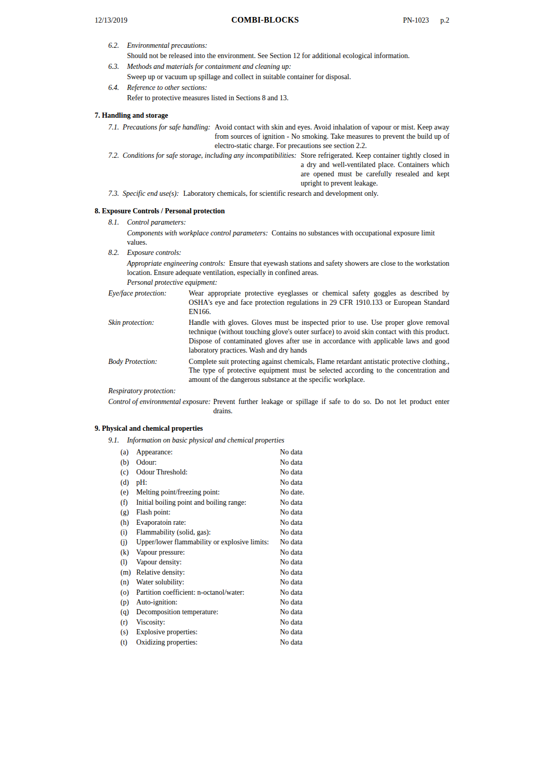12/13/2019
COMBI-BLOCKS
PN-1023p.2
6.2.
Environmental precautions:
Should not be released into the environment. See Section 12 for additional ecological information.
6.3.
Methods and materials for containment and cleaning up:
Sweep up or vacuum up spillage and collect in suitable container for disposal.
6.4.
Reference to other sections:
Refer to protective measures listed in Sections 8 and 13.
7. Handling and storage
7.1. Precautions for safe handling:
Avoid contact with skin and eyes. Avoid inhalation of vapour or mist. Keep away from sources of ignition - No smoking. Take measures to prevent the build up of electro-static charge. For precautions see section 2.2.
7.2. Conditions for safe storage, including any incompatibilities:
Store refrigerated. Keep container tightly closed in a dry and well-ventilated place. Containers which are opened must be carefully resealed and kept upright to prevent leakage.
7.3. Specific end use(s):
Laboratory chemicals, for scientific research and development only.
8. Exposure Controls / Personal protection
8.1.
Control parameters:
Components with workplace control parameters: Contains no substances with occupational exposure limit values.
8.2.
Exposure controls:
Appropriate engineering controls: Ensure that eyewash stations and safety showers are close to the workstation location. Ensure adequate ventilation, especially in confined areas.
Personal protective equipment:
Eye/face protection:
Wear appropriate protective eyeglasses or chemical safety goggles as described by OSHA's eye and face protection regulations in 29 CFR 1910.133 or European Standard EN166.
Skin protection:
Handle with gloves. Gloves must be inspected prior to use. Use proper glove removal technique (without touching glove's outer surface) to avoid skin contact with this product. Dispose of contaminated gloves after use in accordance with applicable laws and good laboratory practices. Wash and dry hands
Body Protection:
Complete suit protecting against chemicals, Flame retardant antistatic protective clothing., The type of protective equipment must be selected according to the concentration and amount of the dangerous substance at the specific workplace.
Respiratory protection:
Control of environmental exposure:
Prevent further leakage or spillage if safe to do so. Do not let product enter drains.
9. Physical and chemical properties
9.1.
Information on basic physical and chemical properties
| (a) | Appearance: | No data |
| (b) | Odour: | No data |
| (c) | Odour Threshold: | No data |
| (d) | pH: | No data |
| (e) | Melting point/freezing point: | No date. |
| (f) | Initial boiling point and boiling range: | No data |
| (g) | Flash point: | No data |
| (h) | Evaporatoin rate: | No data |
| (i) | Flammability (solid, gas): | No data |
| (j) | Upper/lower flammability or explosive limits: | No data |
| (k) | Vapour pressure: | No data |
| (l) | Vapour density: | No data |
| (m) | Relative density: | No data |
| (n) | Water solubility: | No data |
| (o) | Partition coefficient: n-octanol/water: | No data |
| (p) | Auto-ignition: | No data |
| (q) | Decomposition temperature: | No data |
| (r) | Viscosity: | No data |
| (s) | Explosive properties: | No data |
| (t) | Oxidizing properties: | No data |